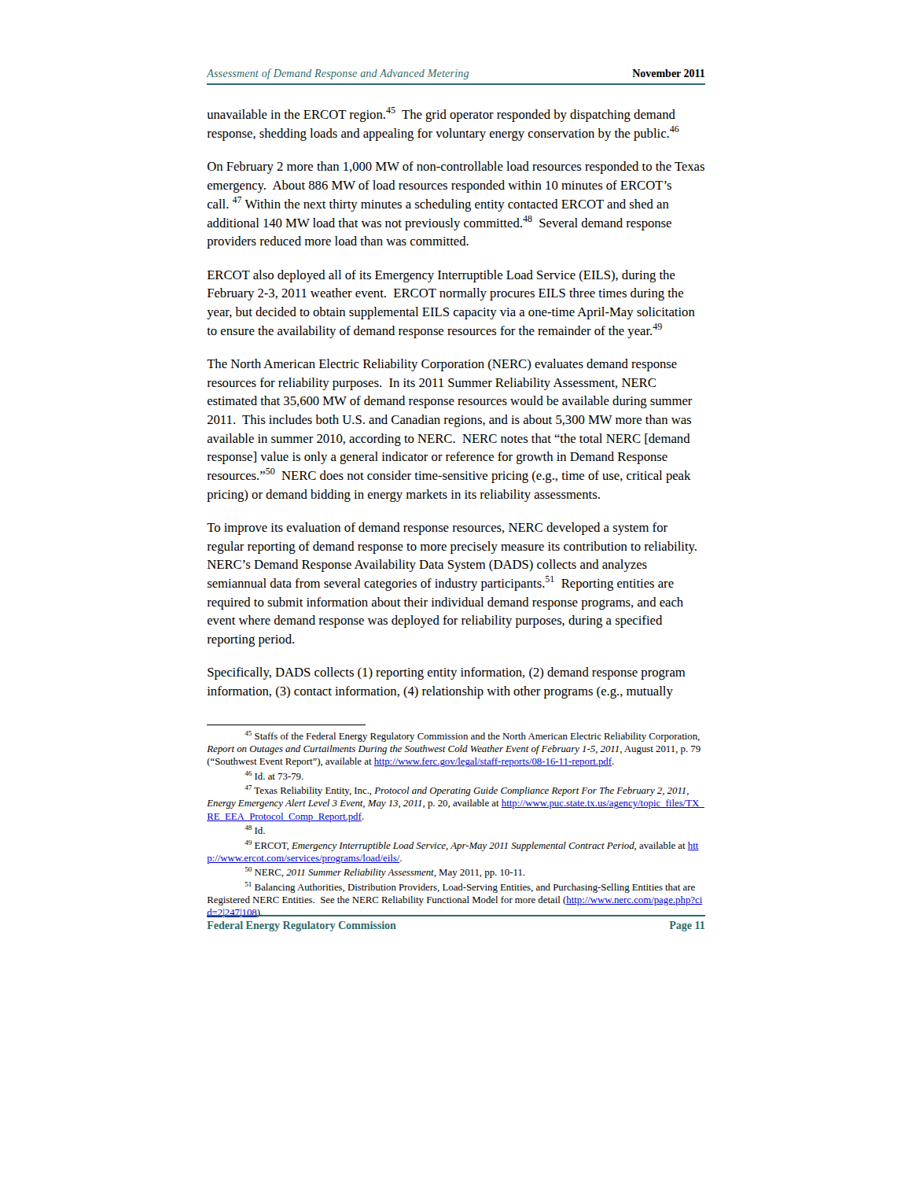Assessment of Demand Response and Advanced Metering
November 2011
unavailable in the ERCOT region.45 The grid operator responded by dispatching demand response, shedding loads and appealing for voluntary energy conservation by the public.46
On February 2 more than 1,000 MW of non-controllable load resources responded to the Texas emergency. About 886 MW of load resources responded within 10 minutes of ERCOT’s call. 47 Within the next thirty minutes a scheduling entity contacted ERCOT and shed an additional 140 MW load that was not previously committed.48 Several demand response providers reduced more load than was committed.
ERCOT also deployed all of its Emergency Interruptible Load Service (EILS), during the February 2-3, 2011 weather event. ERCOT normally procures EILS three times during the year, but decided to obtain supplemental EILS capacity via a one-time April-May solicitation to ensure the availability of demand response resources for the remainder of the year.49
The North American Electric Reliability Corporation (NERC) evaluates demand response resources for reliability purposes. In its 2011 Summer Reliability Assessment, NERC estimated that 35,600 MW of demand response resources would be available during summer 2011. This includes both U.S. and Canadian regions, and is about 5,300 MW more than was available in summer 2010, according to NERC. NERC notes that “the total NERC [demand response] value is only a general indicator or reference for growth in Demand Response resources.”50 NERC does not consider time-sensitive pricing (e.g., time of use, critical peak pricing) or demand bidding in energy markets in its reliability assessments.
To improve its evaluation of demand response resources, NERC developed a system for regular reporting of demand response to more precisely measure its contribution to reliability. NERC’s Demand Response Availability Data System (DADS) collects and analyzes semiannual data from several categories of industry participants.51 Reporting entities are required to submit information about their individual demand response programs, and each event where demand response was deployed for reliability purposes, during a specified reporting period.
Specifically, DADS collects (1) reporting entity information, (2) demand response program information, (3) contact information, (4) relationship with other programs (e.g., mutually
45 Staffs of the Federal Energy Regulatory Commission and the North American Electric Reliability Corporation, Report on Outages and Curtailments During the Southwest Cold Weather Event of February 1-5, 2011, August 2011, p. 79 (“Southwest Event Report”), available at http://www.ferc.gov/legal/staff-reports/08-16-11-report.pdf.
46 Id. at 73-79.
47 Texas Reliability Entity, Inc., Protocol and Operating Guide Compliance Report For The February 2, 2011, Energy Emergency Alert Level 3 Event, May 13, 2011, p. 20, available at http://www.puc.state.tx.us/agency/topic_files/TX_RE_EEA_Protocol_Comp_Report.pdf.
48 Id.
49 ERCOT, Emergency Interruptible Load Service, Apr-May 2011 Supplemental Contract Period, available at http://www.ercot.com/services/programs/load/eils/.
50 NERC, 2011 Summer Reliability Assessment, May 2011, pp. 10-11.
51 Balancing Authorities, Distribution Providers, Load-Serving Entities, and Purchasing-Selling Entities that are Registered NERC Entities. See the NERC Reliability Functional Model for more detail (http://www.nerc.com/page.php?cid=2|247|108).
Federal Energy Regulatory Commission
Page 11